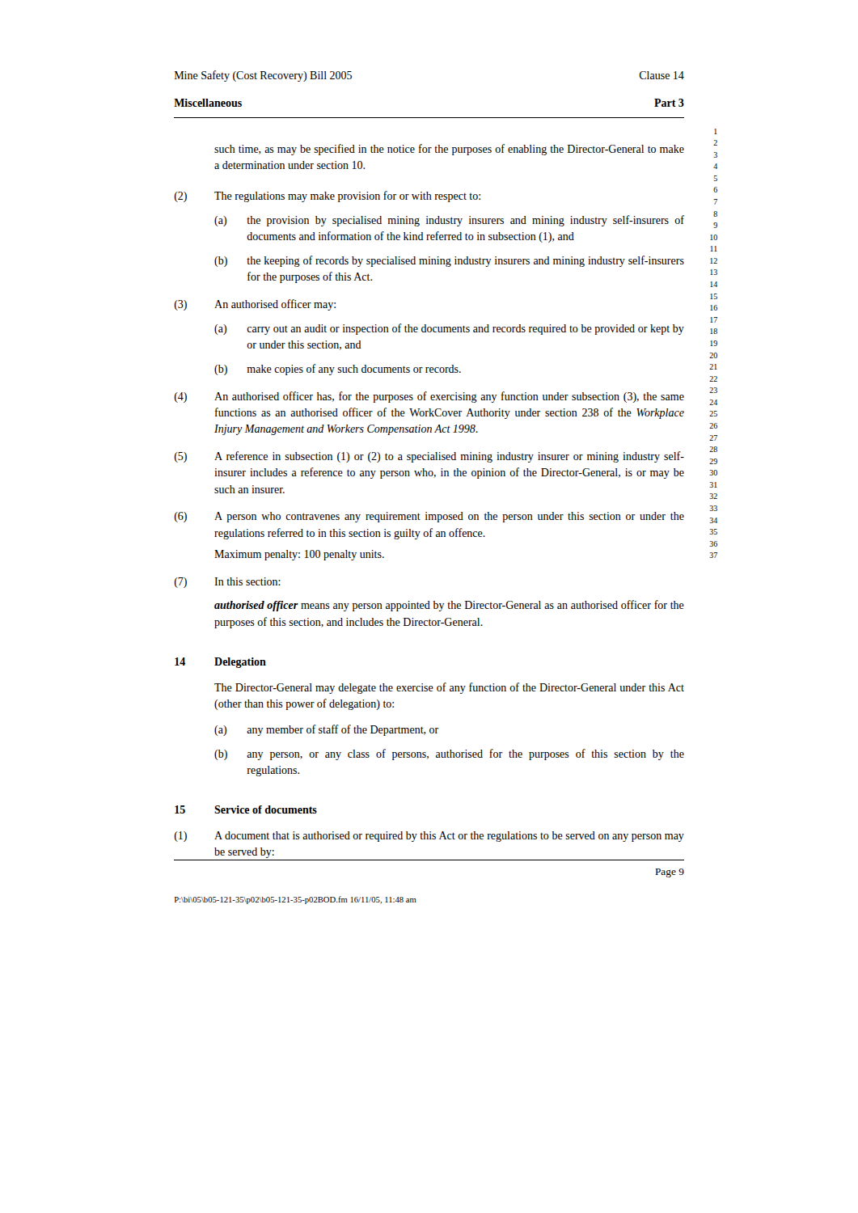Mine Safety (Cost Recovery) Bill 2005
Clause 14
Miscellaneous
Part 3
such time, as may be specified in the notice for the purposes of enabling the Director-General to make a determination under section 10.
(2)
The regulations may make provision for or with respect to:
(a)
the provision by specialised mining industry insurers and mining industry self-insurers of documents and information of the kind referred to in subsection (1), and
(b)
the keeping of records by specialised mining industry insurers and mining industry self-insurers for the purposes of this Act.
(3)
An authorised officer may:
(a)
carry out an audit or inspection of the documents and records required to be provided or kept by or under this section, and
(b)
make copies of any such documents or records.
(4)
An authorised officer has, for the purposes of exercising any function under subsection (3), the same functions as an authorised officer of the WorkCover Authority under section 238 of the Workplace Injury Management and Workers Compensation Act 1998.
(5)
A reference in subsection (1) or (2) to a specialised mining industry insurer or mining industry self-insurer includes a reference to any person who, in the opinion of the Director-General, is or may be such an insurer.
(6)
A person who contravenes any requirement imposed on the person under this section or under the regulations referred to in this section is guilty of an offence.
Maximum penalty: 100 penalty units.
(7)
In this section:
authorised officer means any person appointed by the Director-General as an authorised officer for the purposes of this section, and includes the Director-General.
14
Delegation
The Director-General may delegate the exercise of any function of the Director-General under this Act (other than this power of delegation) to:
(a)
any member of staff of the Department, or
(b)
any person, or any class of persons, authorised for the purposes of this section by the regulations.
15
Service of documents
(1)
A document that is authorised or required by this Act or the regulations to be served on any person may be served by:
1
2
3
4
5
6
7
8
9
10
11
12
13
14
15
16
17
18
19
20
21
22
23
24
25
26
27
28
29
30
31
32
33
34
35
36
37
Page 9
P:\bi\05\b05-121-35\p02\b05-121-35-p02BOD.fm 16/11/05, 11:48 am